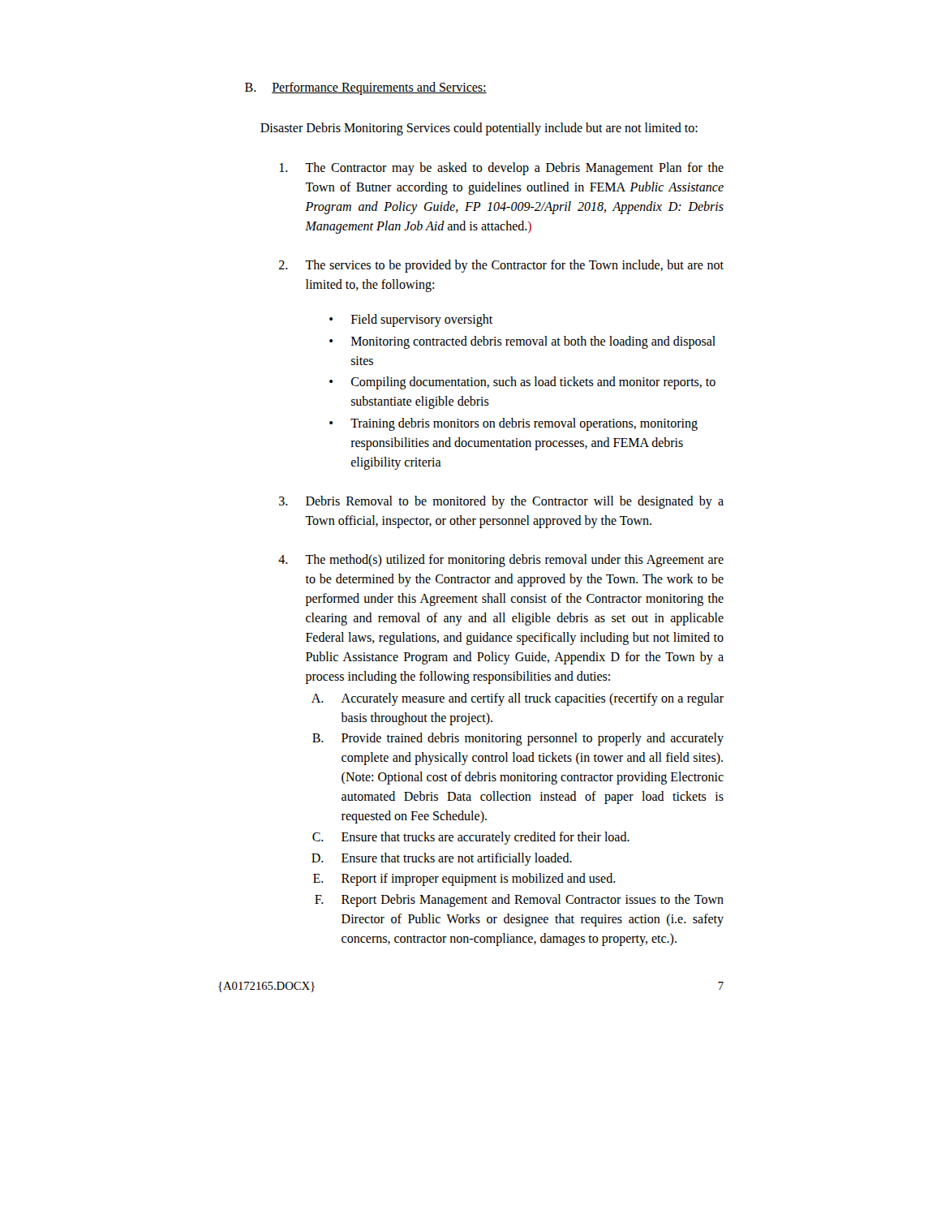B. Performance Requirements and Services:
Disaster Debris Monitoring Services could potentially include but are not limited to:
The Contractor may be asked to develop a Debris Management Plan for the Town of Butner according to guidelines outlined in FEMA Public Assistance Program and Policy Guide, FP 104-009-2/April 2018, Appendix D: Debris Management Plan Job Aid and is attached.)
The services to be provided by the Contractor for the Town include, but are not limited to, the following:
Field supervisory oversight
Monitoring contracted debris removal at both the loading and disposal sites
Compiling documentation, such as load tickets and monitor reports, to substantiate eligible debris
Training debris monitors on debris removal operations, monitoring responsibilities and documentation processes, and FEMA debris eligibility criteria
Debris Removal to be monitored by the Contractor will be designated by a Town official, inspector, or other personnel approved by the Town.
The method(s) utilized for monitoring debris removal under this Agreement are to be determined by the Contractor and approved by the Town. The work to be performed under this Agreement shall consist of the Contractor monitoring the clearing and removal of any and all eligible debris as set out in applicable Federal laws, regulations, and guidance specifically including but not limited to Public Assistance Program and Policy Guide, Appendix D for the Town by a process including the following responsibilities and duties:
Accurately measure and certify all truck capacities (recertify on a regular basis throughout the project).
Provide trained debris monitoring personnel to properly and accurately complete and physically control load tickets (in tower and all field sites). (Note: Optional cost of debris monitoring contractor providing Electronic automated Debris Data collection instead of paper load tickets is requested on Fee Schedule).
Ensure that trucks are accurately credited for their load.
Ensure that trucks are not artificially loaded.
Report if improper equipment is mobilized and used.
Report Debris Management and Removal Contractor issues to the Town Director of Public Works or designee that requires action (i.e. safety concerns, contractor non-compliance, damages to property, etc.).
{A0172165.DOCX} 7